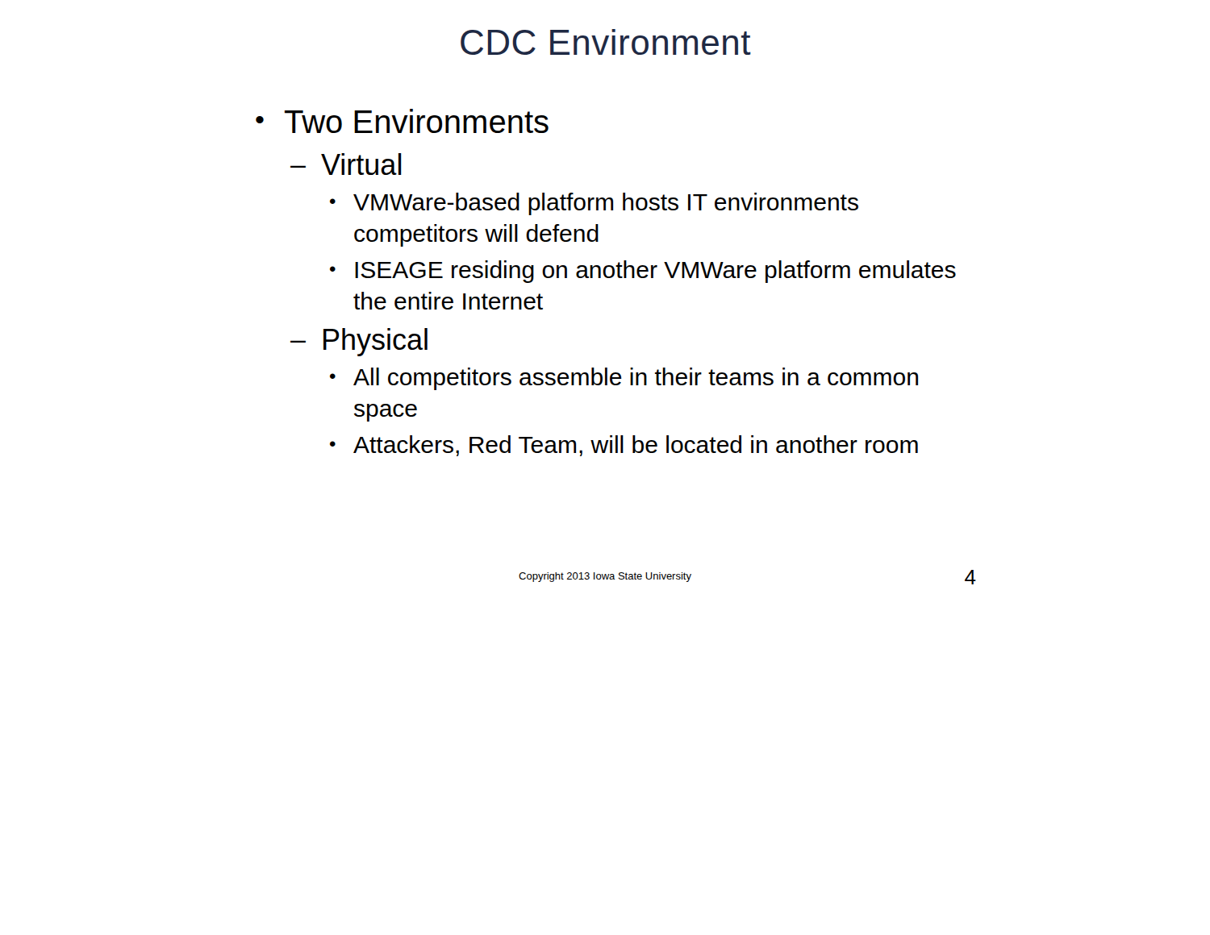CDC Environment
Two Environments
Virtual
VMWare-based platform hosts IT environments competitors will defend
ISEAGE residing on another VMWare platform emulates the entire Internet
Physical
All competitors assemble in their teams in a common space
Attackers, Red Team, will be located in another room
Copyright 2013 Iowa State University
4